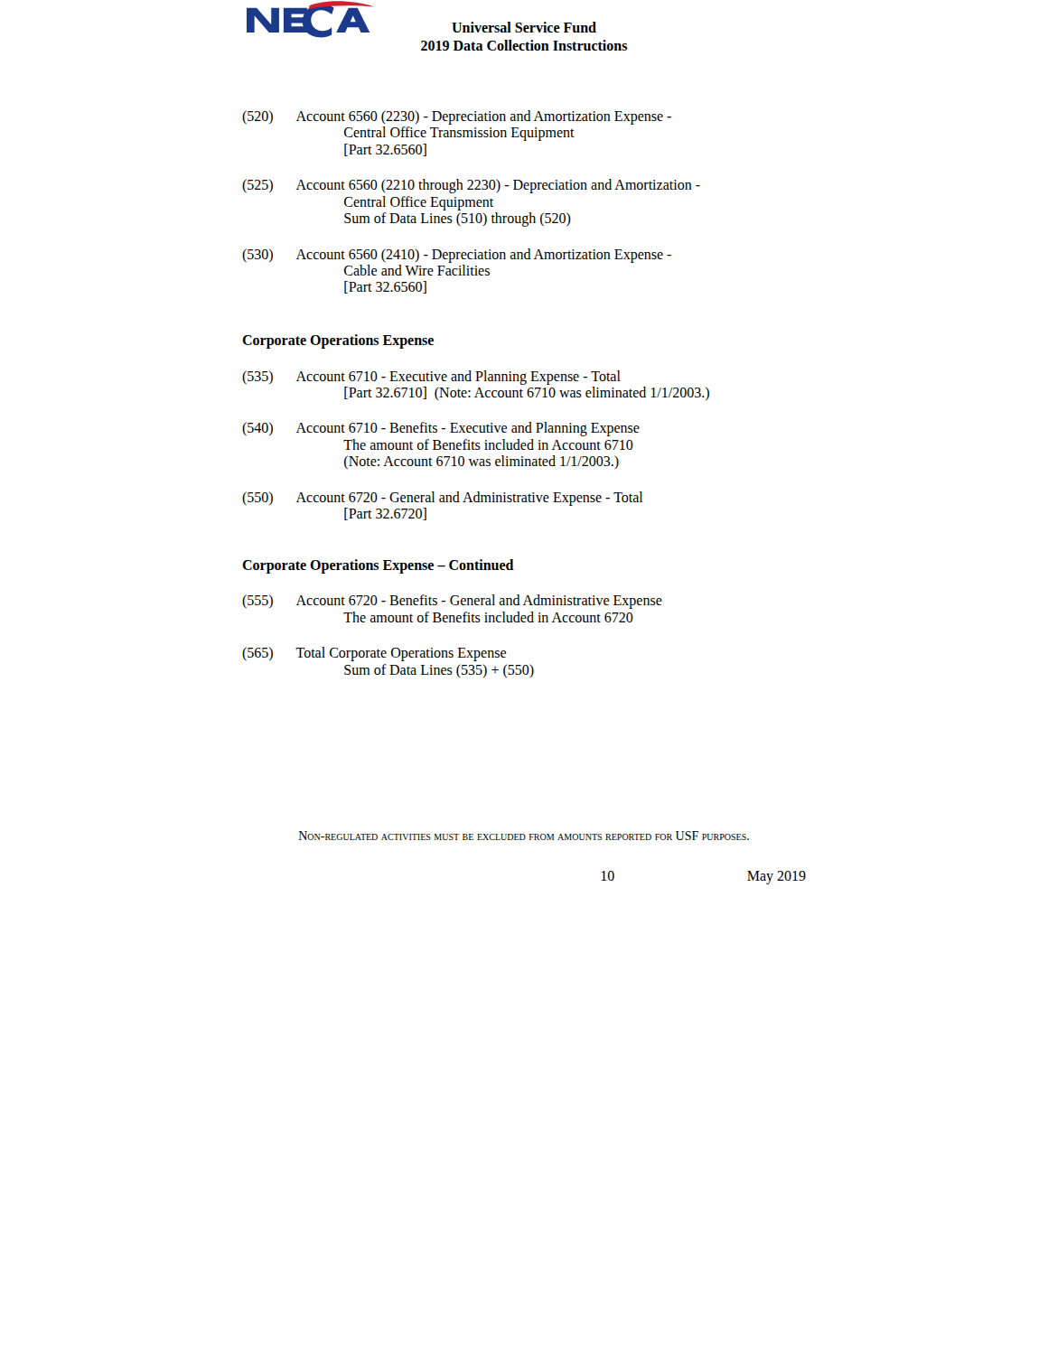Universal Service Fund
2019 Data Collection Instructions
(520)
Account 6560 (2230) - Depreciation and Amortization Expense -
Central Office Transmission Equipment
[Part 32.6560]
(525)
Account 6560 (2210 through 2230) - Depreciation and Amortization -
Central Office Equipment
Sum of Data Lines (510) through (520)
(530)
Account 6560 (2410) - Depreciation and Amortization Expense -
Cable and Wire Facilities
[Part 32.6560]
Corporate Operations Expense
(535)
Account 6710 - Executive and Planning Expense - Total
[Part 32.6710] (Note: Account 6710 was eliminated 1/1/2003.)
(540)
Account 6710 - Benefits - Executive and Planning Expense
The amount of Benefits included in Account 6710
(Note: Account 6710 was eliminated 1/1/2003.)
(550)
Account 6720 - General and Administrative Expense - Total
[Part 32.6720]
Corporate Operations Expense – Continued
(555)
Account 6720 - Benefits - General and Administrative Expense
The amount of Benefits included in Account 6720
(565)
Total Corporate Operations Expense
Sum of Data Lines (535) + (550)
Non-regulated activities must be excluded from amounts reported for USF purposes.
10 May 2019